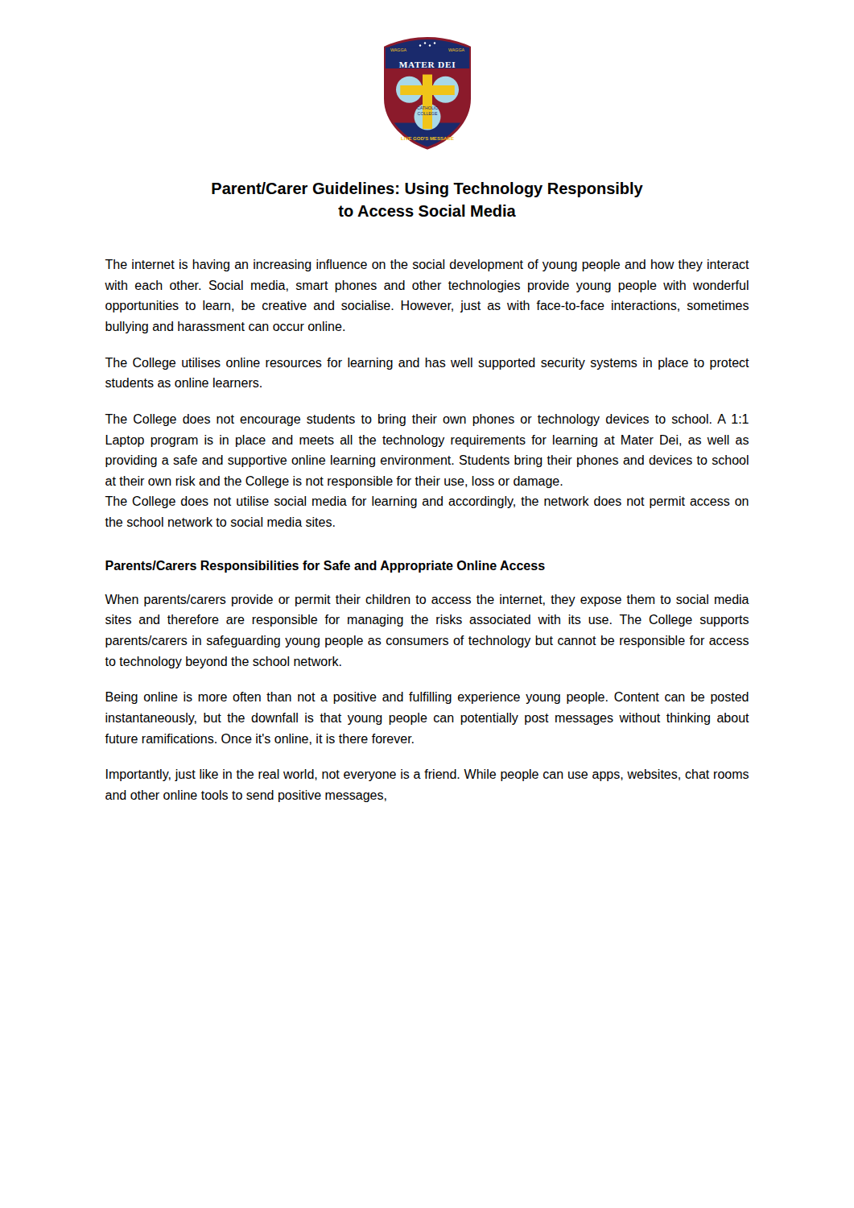MATER DEI CATHOLIC COLLEGE WAGGA WAGGA LIVE GOD'S MESSAGE
Parent/Carer Guidelines: Using Technology Responsibly
to Access Social Media
The internet is having an increasing influence on the social development of young people and how they interact with each other. Social media, smart phones and other technologies provide young people with wonderful opportunities to learn, be creative and socialise. However, just as with face-to-face interactions, sometimes bullying and harassment can occur online.
The College utilises online resources for learning and has well supported security systems in place to protect students as online learners.
The College does not encourage students to bring their own phones or technology devices to school. A 1:1 Laptop program is in place and meets all the technology requirements for learning at Mater Dei, as well as providing a safe and supportive online learning environment. Students bring their phones and devices to school at their own risk and the College is not responsible for their use, loss or damage.
The College does not utilise social media for learning and accordingly, the network does not permit access on the school network to social media sites.
Parents/Carers Responsibilities for Safe and Appropriate Online Access
When parents/carers provide or permit their children to access the internet, they expose them to social media sites and therefore are responsible for managing the risks associated with its use. The College supports parents/carers in safeguarding young people as consumers of technology but cannot be responsible for access to technology beyond the school network.
Being online is more often than not a positive and fulfilling experience young people. Content can be posted instantaneously, but the downfall is that young people can potentially post messages without thinking about future ramifications. Once it's online, it is there forever.
Importantly, just like in the real world, not everyone is a friend. While people can use apps, websites, chat rooms and other online tools to send positive messages,